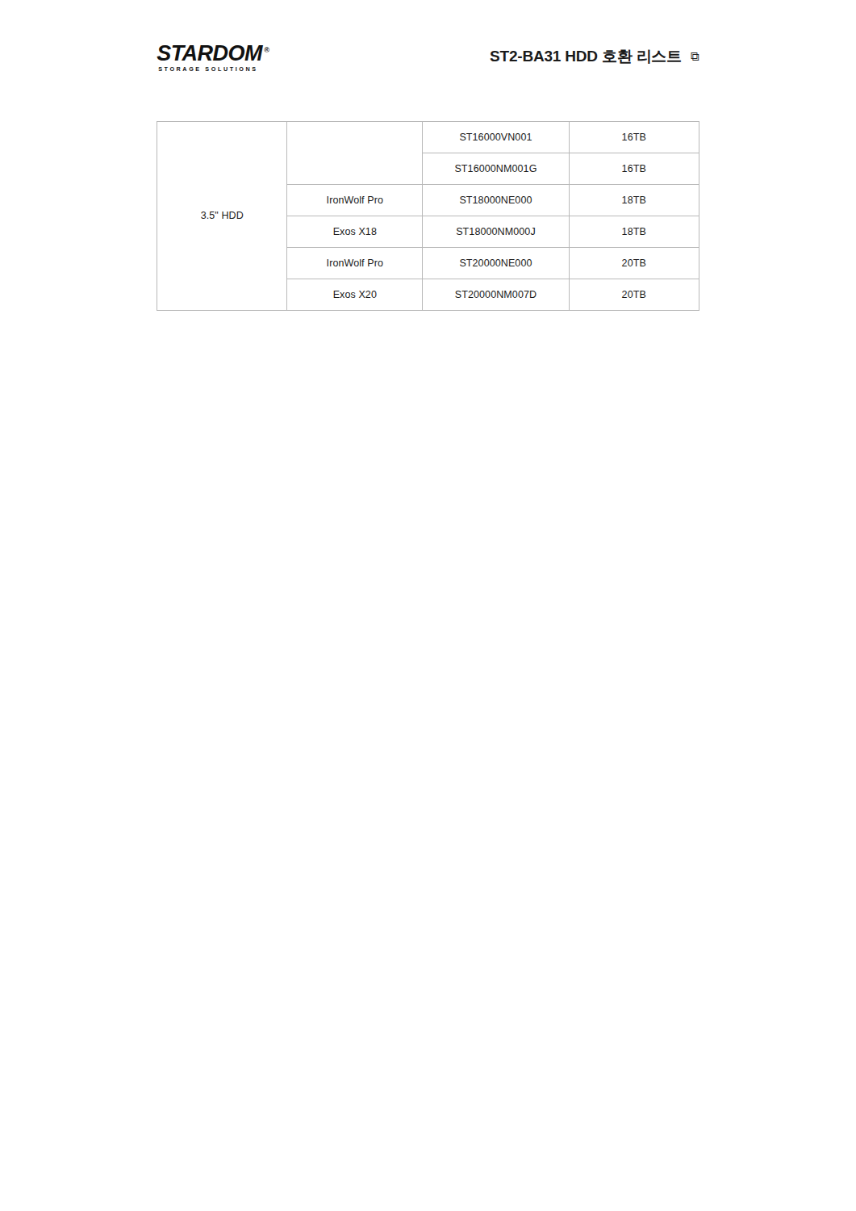STARDOM® STORAGE SOLUTIONS
ST2-BA31 HDD 호환 리스트 ⧉
| 3.5" HDD | | ST16000VN001 | 16TB |
| ST16000NM001G | 16TB |
| IronWolf Pro | ST18000NE000 | 18TB |
| Exos X18 | ST18000NM000J | 18TB |
| IronWolf Pro | ST20000NE000 | 20TB |
| Exos X20 | ST20000NM007D | 20TB |